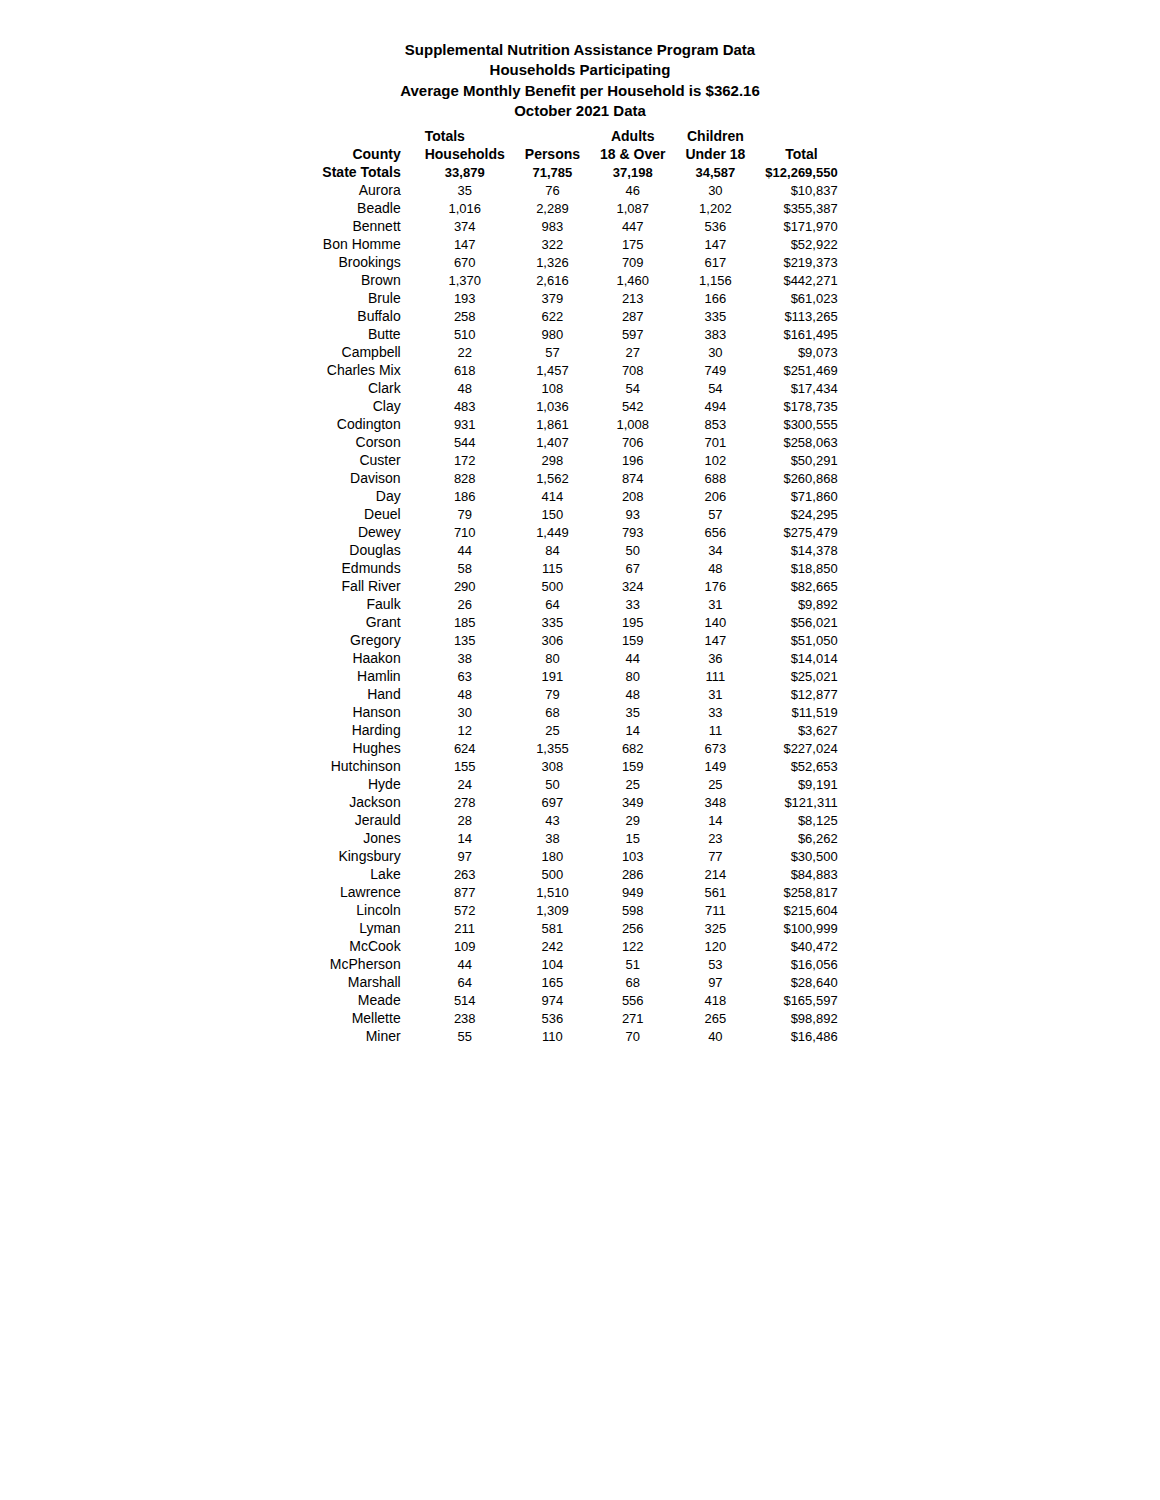Supplemental Nutrition Assistance Program Data
Households Participating
Average Monthly Benefit per Household is $362.16
October 2021 Data
| | Totals | | Adults | Children | |
| --- | --- | --- | --- | --- | --- |
| County | Households | Persons | 18 & Over | Under 18 | Total |
| State Totals | 33,879 | 71,785 | 37,198 | 34,587 | $12,269,550 |
| Aurora | 35 | 76 | 46 | 30 | $10,837 |
| Beadle | 1,016 | 2,289 | 1,087 | 1,202 | $355,387 |
| Bennett | 374 | 983 | 447 | 536 | $171,970 |
| Bon Homme | 147 | 322 | 175 | 147 | $52,922 |
| Brookings | 670 | 1,326 | 709 | 617 | $219,373 |
| Brown | 1,370 | 2,616 | 1,460 | 1,156 | $442,271 |
| Brule | 193 | 379 | 213 | 166 | $61,023 |
| Buffalo | 258 | 622 | 287 | 335 | $113,265 |
| Butte | 510 | 980 | 597 | 383 | $161,495 |
| Campbell | 22 | 57 | 27 | 30 | $9,073 |
| Charles Mix | 618 | 1,457 | 708 | 749 | $251,469 |
| Clark | 48 | 108 | 54 | 54 | $17,434 |
| Clay | 483 | 1,036 | 542 | 494 | $178,735 |
| Codington | 931 | 1,861 | 1,008 | 853 | $300,555 |
| Corson | 544 | 1,407 | 706 | 701 | $258,063 |
| Custer | 172 | 298 | 196 | 102 | $50,291 |
| Davison | 828 | 1,562 | 874 | 688 | $260,868 |
| Day | 186 | 414 | 208 | 206 | $71,860 |
| Deuel | 79 | 150 | 93 | 57 | $24,295 |
| Dewey | 710 | 1,449 | 793 | 656 | $275,479 |
| Douglas | 44 | 84 | 50 | 34 | $14,378 |
| Edmunds | 58 | 115 | 67 | 48 | $18,850 |
| Fall River | 290 | 500 | 324 | 176 | $82,665 |
| Faulk | 26 | 64 | 33 | 31 | $9,892 |
| Grant | 185 | 335 | 195 | 140 | $56,021 |
| Gregory | 135 | 306 | 159 | 147 | $51,050 |
| Haakon | 38 | 80 | 44 | 36 | $14,014 |
| Hamlin | 63 | 191 | 80 | 111 | $25,021 |
| Hand | 48 | 79 | 48 | 31 | $12,877 |
| Hanson | 30 | 68 | 35 | 33 | $11,519 |
| Harding | 12 | 25 | 14 | 11 | $3,627 |
| Hughes | 624 | 1,355 | 682 | 673 | $227,024 |
| Hutchinson | 155 | 308 | 159 | 149 | $52,653 |
| Hyde | 24 | 50 | 25 | 25 | $9,191 |
| Jackson | 278 | 697 | 349 | 348 | $121,311 |
| Jerauld | 28 | 43 | 29 | 14 | $8,125 |
| Jones | 14 | 38 | 15 | 23 | $6,262 |
| Kingsbury | 97 | 180 | 103 | 77 | $30,500 |
| Lake | 263 | 500 | 286 | 214 | $84,883 |
| Lawrence | 877 | 1,510 | 949 | 561 | $258,817 |
| Lincoln | 572 | 1,309 | 598 | 711 | $215,604 |
| Lyman | 211 | 581 | 256 | 325 | $100,999 |
| McCook | 109 | 242 | 122 | 120 | $40,472 |
| McPherson | 44 | 104 | 51 | 53 | $16,056 |
| Marshall | 64 | 165 | 68 | 97 | $28,640 |
| Meade | 514 | 974 | 556 | 418 | $165,597 |
| Mellette | 238 | 536 | 271 | 265 | $98,892 |
| Miner | 55 | 110 | 70 | 40 | $16,486 |